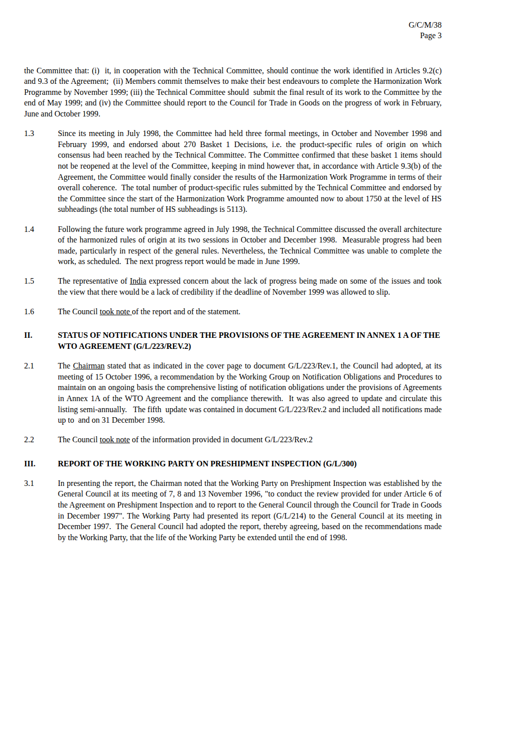G/C/M/38
Page 3
the Committee that: (i) it, in cooperation with the Technical Committee, should continue the work identified in Articles 9.2(c) and 9.3 of the Agreement; (ii) Members commit themselves to make their best endeavours to complete the Harmonization Work Programme by November 1999; (iii) the Technical Committee should submit the final result of its work to the Committee by the end of May 1999; and (iv) the Committee should report to the Council for Trade in Goods on the progress of work in February, June and October 1999.
1.3
Since its meeting in July 1998, the Committee had held three formal meetings, in October and November 1998 and February 1999, and endorsed about 270 Basket 1 Decisions, i.e. the product-specific rules of origin on which consensus had been reached by the Technical Committee. The Committee confirmed that these basket 1 items should not be reopened at the level of the Committee, keeping in mind however that, in accordance with Article 9.3(b) of the Agreement, the Committee would finally consider the results of the Harmonization Work Programme in terms of their overall coherence. The total number of product-specific rules submitted by the Technical Committee and endorsed by the Committee since the start of the Harmonization Work Programme amounted now to about 1750 at the level of HS subheadings (the total number of HS subheadings is 5113).
1.4
Following the future work programme agreed in July 1998, the Technical Committee discussed the overall architecture of the harmonized rules of origin at its two sessions in October and December 1998. Measurable progress had been made, particularly in respect of the general rules. Nevertheless, the Technical Committee was unable to complete the work, as scheduled. The next progress report would be made in June 1999.
1.5
The representative of India expressed concern about the lack of progress being made on some of the issues and took the view that there would be a lack of credibility if the deadline of November 1999 was allowed to slip.
1.6
The Council took note of the report and of the statement.
II. Status of notifications under the provisions of the Agreement in Annex 1 A of the WTO Agreement (G/L/223/Rev.2)
2.1
The Chairman stated that as indicated in the cover page to document G/L/223/Rev.1, the Council had adopted, at its meeting of 15 October 1996, a recommendation by the Working Group on Notification Obligations and Procedures to maintain on an ongoing basis the comprehensive listing of notification obligations under the provisions of Agreements in Annex 1A of the WTO Agreement and the compliance therewith. It was also agreed to update and circulate this listing semi-annually. The fifth update was contained in document G/L/223/Rev.2 and included all notifications made up to and on 31 December 1998.
2.2
The Council took note of the information provided in document G/L/223/Rev.2
III. Report of the Working Party on Preshipment Inspection (G/L/300)
3.1
In presenting the report, the Chairman noted that the Working Party on Preshipment Inspection was established by the General Council at its meeting of 7, 8 and 13 November 1996, "to conduct the review provided for under Article 6 of the Agreement on Preshipment Inspection and to report to the General Council through the Council for Trade in Goods in December 1997". The Working Party had presented its report (G/L/214) to the General Council at its meeting in December 1997. The General Council had adopted the report, thereby agreeing, based on the recommendations made by the Working Party, that the life of the Working Party be extended until the end of 1998.